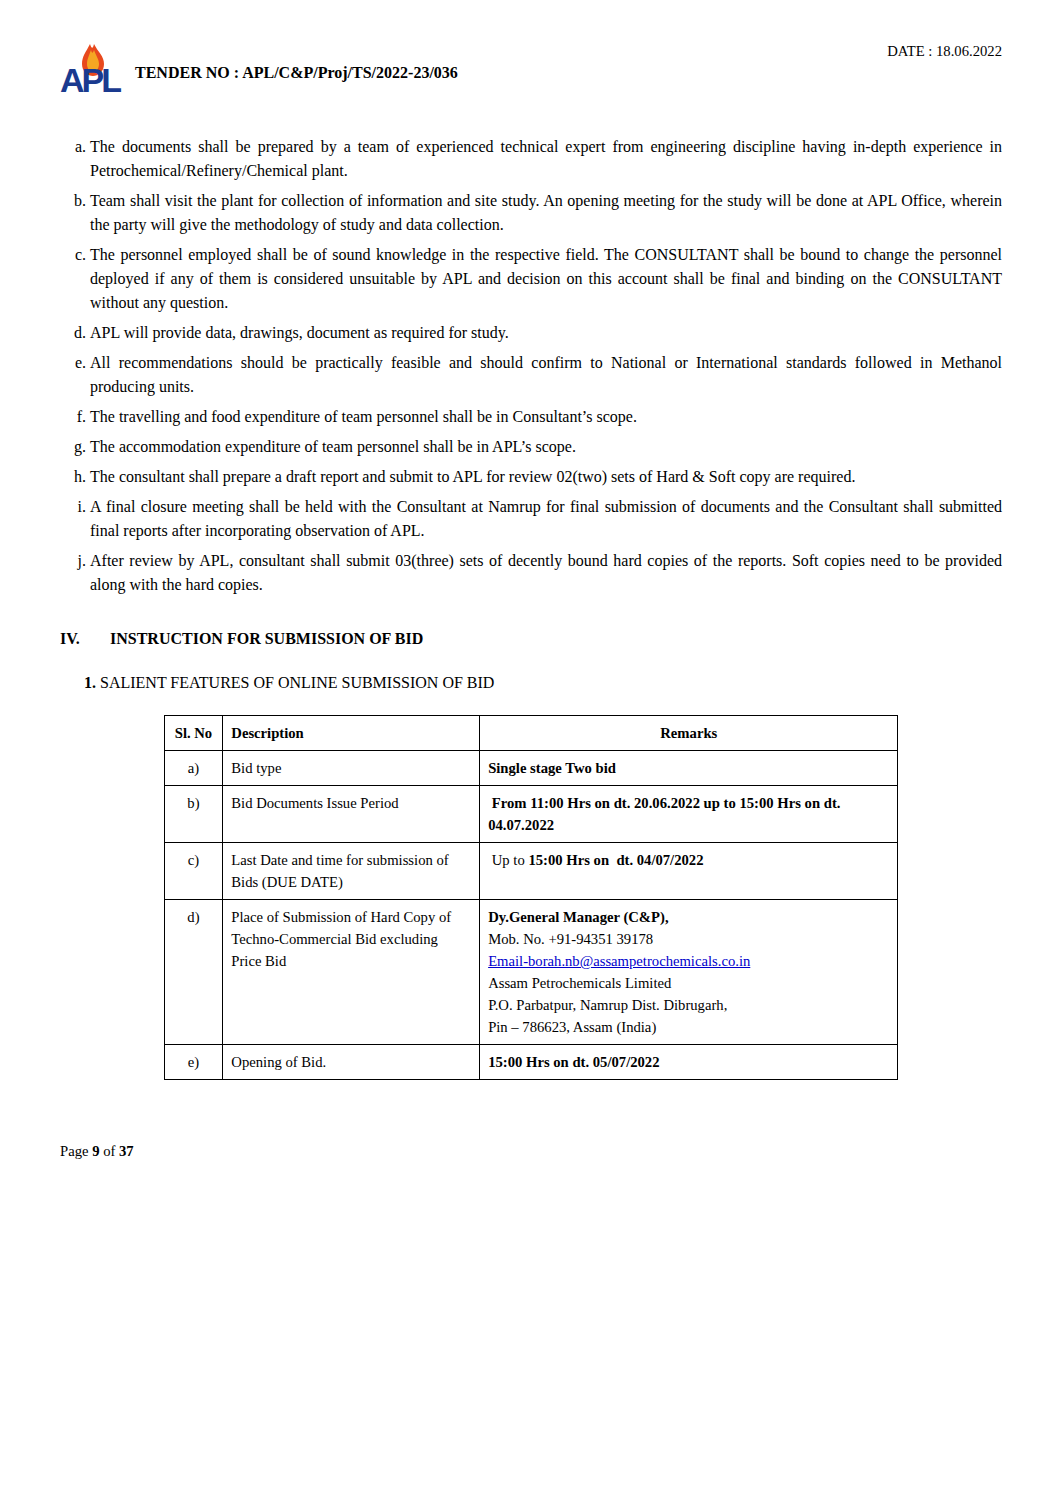APL
TENDER NO : APL/C&P/Proj/TS/2022-23/036
DATE : 18.06.2022
The documents shall be prepared by a team of experienced technical expert from engineering discipline having in-depth experience in Petrochemical/Refinery/Chemical plant.
Team shall visit the plant for collection of information and site study. An opening meeting for the study will be done at APL Office, wherein the party will give the methodology of study and data collection.
The personnel employed shall be of sound knowledge in the respective field. The CONSULTANT shall be bound to change the personnel deployed if any of them is considered unsuitable by APL and decision on this account shall be final and binding on the CONSULTANT without any question.
APL will provide data, drawings, document as required for study.
All recommendations should be practically feasible and should confirm to National or International standards followed in Methanol producing units.
The travelling and food expenditure of team personnel shall be in Consultant’s scope.
The accommodation expenditure of team personnel shall be in APL’s scope.
The consultant shall prepare a draft report and submit to APL for review 02(two) sets of Hard & Soft copy are required.
A final closure meeting shall be held with the Consultant at Namrup for final submission of documents and the Consultant shall submitted final reports after incorporating observation of APL.
After review by APL, consultant shall submit 03(three) sets of decently bound hard copies of the reports. Soft copies need to be provided along with the hard copies.
IV. INSTRUCTION FOR SUBMISSION OF BID
SALIENT FEATURES OF ONLINE SUBMISSION OF BID
| Sl. No | Description | Remarks |
| --- | --- | --- |
| a) | Bid type | Single stage Two bid |
| b) | Bid Documents Issue Period | From 11:00 Hrs on dt. 20.06.2022 up to 15:00 Hrs on dt. 04.07.2022 |
| c) | Last Date and time for submission of Bids (DUE DATE) | Up to 15:00 Hrs on dt. 04/07/2022 |
| d) | Place of Submission of Hard Copy of Techno-Commercial Bid excluding Price Bid | Dy.General Manager (C&P), Mob. No. +91-94351 39178 Email-borah.nb@assampetrochemicals.co.in Assam Petrochemicals Limited P.O. Parbatpur, Namrup Dist. Dibrugarh, Pin – 786623, Assam (India) |
| e) | Opening of Bid. | 15:00 Hrs on dt. 05/07/2022 |
Page 9 of 37